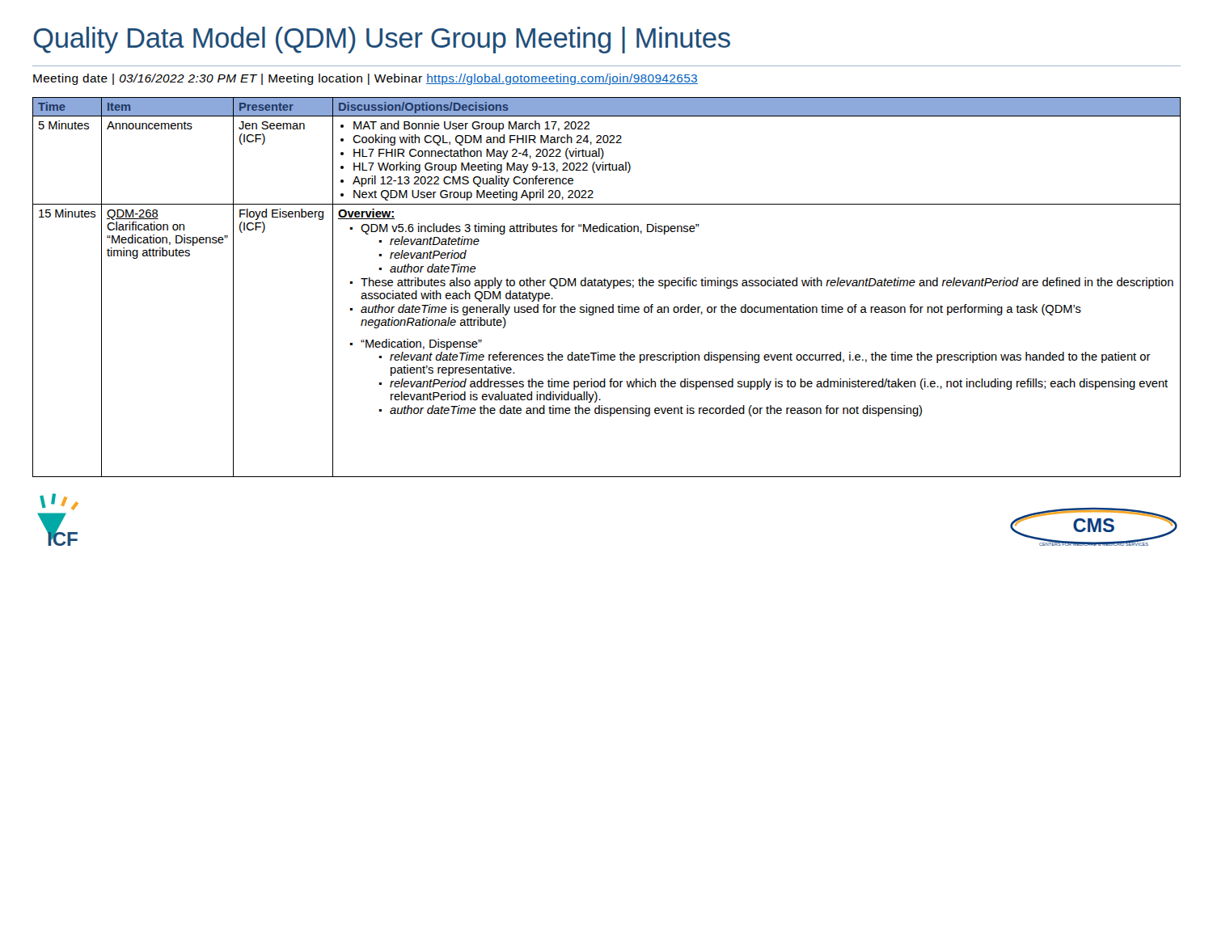Quality Data Model (QDM) User Group Meeting | Minutes
Meeting date | 03/16/2022 2:30 PM ET | Meeting location | Webinar https://global.gotomeeting.com/join/980942653
| Time | Item | Presenter | Discussion/Options/Decisions |
| --- | --- | --- | --- |
| 5 Minutes | Announcements | Jen Seeman (ICF) | MAT and Bonnie User Group March 17, 2022 Cooking with CQL, QDM and FHIR March 24, 2022 HL7 FHIR Connectathon May 2-4, 2022 (virtual) HL7 Working Group Meeting May 9-13, 2022 (virtual) April 12-13 2022 CMS Quality Conference Next QDM User Group Meeting April 20, 2022 |
| 15 Minutes | QDM-268 Clarification on “Medication, Dispense” timing attributes | Floyd Eisenberg (ICF) | Overview: QDM v5.6 includes 3 timing attributes for “Medication, Dispense” relevantDatetime relevantPeriod author dateTime These attributes also apply to other QDM datatypes; the specific timings associated with relevantDatetime and relevantPeriod are defined in the description associated with each QDM datatype. author dateTime is generally used for the signed time of an order, or the documentation time of a reason for not performing a task (QDM’s negationRationale attribute) “Medication, Dispense” relevant dateTime references the dateTime the prescription dispensing event occurred, i.e., the time the prescription was handed to the patient or patient’s representative. relevantPeriod addresses the time period for which the dispensed supply is to be administered/taken (i.e., not including refills; each dispensing event relevantPeriod is evaluated individually). author dateTime the date and time the dispensing event is recorded (or the reason for not dispensing) |
ICF
CMS CENTERS FOR MEDICARE & MEDICAID SERVICES